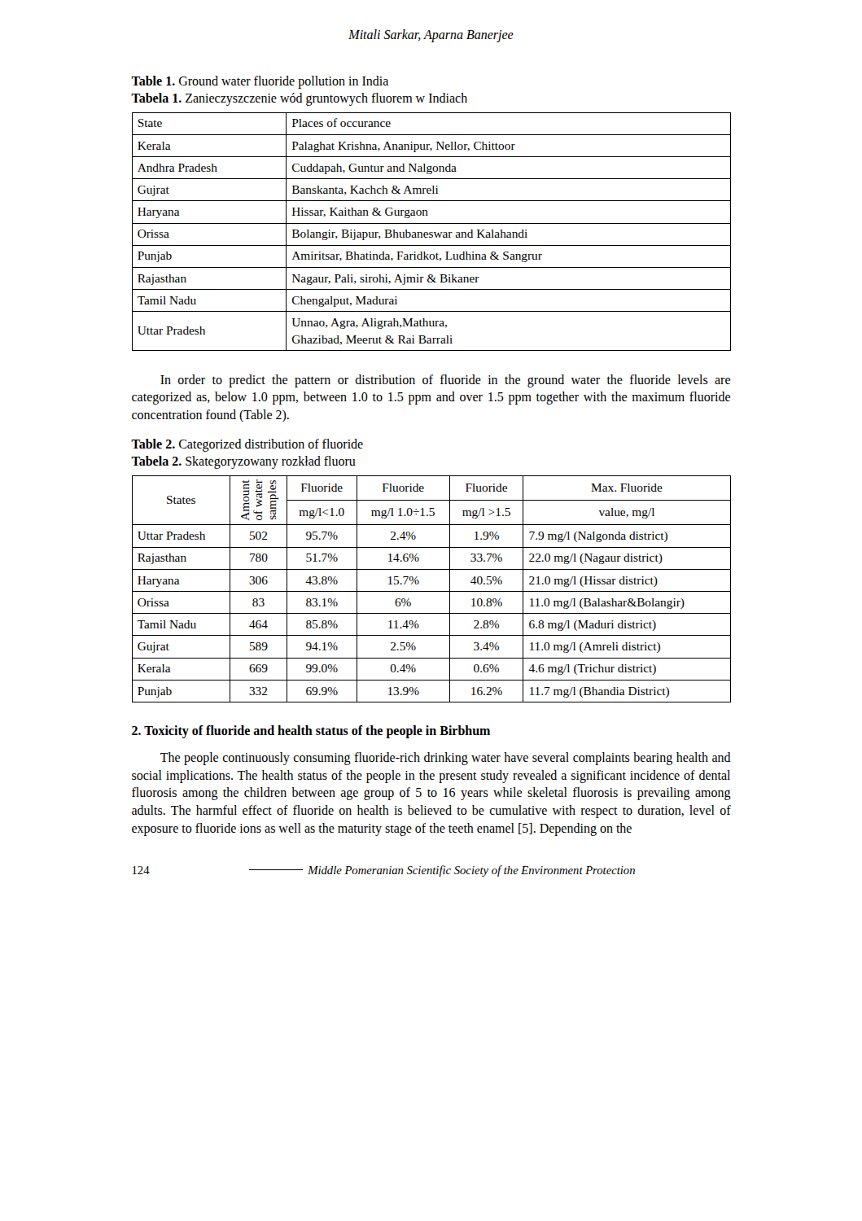Mitali Sarkar, Aparna Banerjee
Table 1. Ground water fluoride pollution in India
Tabela 1. Zanieczyszczenie wód gruntowych fluorem w Indiach
| State | Places of occurance |
| --- | --- |
| Kerala | Palaghat Krishna, Ananipur, Nellor, Chittoor |
| Andhra Pradesh | Cuddapah, Guntur and Nalgonda |
| Gujrat | Banskanta, Kachch & Amreli |
| Haryana | Hissar, Kaithan & Gurgaon |
| Orissa | Bolangir, Bijapur, Bhubaneswar and Kalahandi |
| Punjab | Amiritsar, Bhatinda, Faridkot, Ludhina & Sangrur |
| Rajasthan | Nagaur, Pali, sirohi, Ajmir & Bikaner |
| Tamil Nadu | Chengalput, Madurai |
| Uttar Pradesh | Unnao, Agra, Aligrah,Mathura, Ghazibad, Meerut & Rai Barrali |
In order to predict the pattern or distribution of fluoride in the ground water the fluoride levels are categorized as, below 1.0 ppm, between 1.0 to 1.5 ppm and over 1.5 ppm together with the maximum fluoride concentration found (Table 2).
Table 2. Categorized distribution of fluoride
Tabela 2. Skategoryzowany rozkład fluoru
| States | Amount of water samples | Fluoride | Fluoride | Fluoride | Max. Fluoride |
| --- | --- | --- | --- | --- | --- |
| mg/l<1.0 | mg/l 1.0÷1.5 | mg/l >1.5 | value, mg/l |
| Uttar Pradesh | 502 | 95.7% | 2.4% | 1.9% | 7.9 mg/l (Nalgonda district) |
| Rajasthan | 780 | 51.7% | 14.6% | 33.7% | 22.0 mg/l (Nagaur district) |
| Haryana | 306 | 43.8% | 15.7% | 40.5% | 21.0 mg/l (Hissar district) |
| Orissa | 83 | 83.1% | 6% | 10.8% | 11.0 mg/l (Balashar&Bolangir) |
| Tamil Nadu | 464 | 85.8% | 11.4% | 2.8% | 6.8 mg/l (Maduri district) |
| Gujrat | 589 | 94.1% | 2.5% | 3.4% | 11.0 mg/l (Amreli district) |
| Kerala | 669 | 99.0% | 0.4% | 0.6% | 4.6 mg/l (Trichur district) |
| Punjab | 332 | 69.9% | 13.9% | 16.2% | 11.7 mg/l (Bhandia District) |
2. Toxicity of fluoride and health status of the people in Birbhum
The people continuously consuming fluoride-rich drinking water have several complaints bearing health and social implications. The health status of the people in the present study revealed a significant incidence of dental fluorosis among the children between age group of 5 to 16 years while skeletal fluorosis is prevailing among adults. The harmful effect of fluoride on health is believed to be cumulative with respect to duration, level of exposure to fluoride ions as well as the maturity stage of the teeth enamel [5]. Depending on the
124
Middle Pomeranian Scientific Society of the Environment Protection